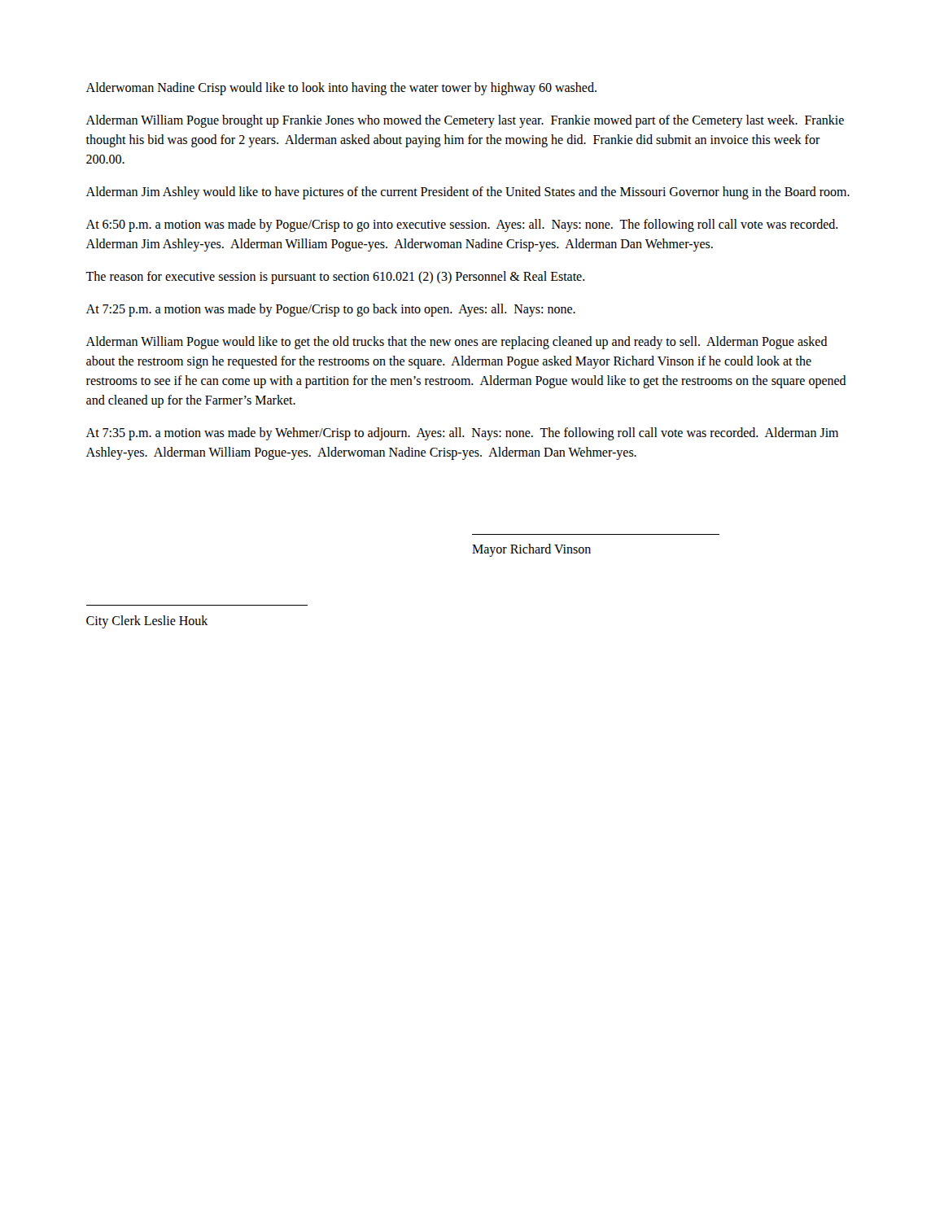Alderwoman Nadine Crisp would like to look into having the water tower by highway 60 washed.
Alderman William Pogue brought up Frankie Jones who mowed the Cemetery last year. Frankie mowed part of the Cemetery last week. Frankie thought his bid was good for 2 years. Alderman asked about paying him for the mowing he did. Frankie did submit an invoice this week for 200.00.
Alderman Jim Ashley would like to have pictures of the current President of the United States and the Missouri Governor hung in the Board room.
At 6:50 p.m. a motion was made by Pogue/Crisp to go into executive session. Ayes: all. Nays: none. The following roll call vote was recorded. Alderman Jim Ashley-yes. Alderman William Pogue-yes. Alderwoman Nadine Crisp-yes. Alderman Dan Wehmer-yes.
The reason for executive session is pursuant to section 610.021 (2) (3) Personnel & Real Estate.
At 7:25 p.m. a motion was made by Pogue/Crisp to go back into open. Ayes: all. Nays: none.
Alderman William Pogue would like to get the old trucks that the new ones are replacing cleaned up and ready to sell. Alderman Pogue asked about the restroom sign he requested for the restrooms on the square. Alderman Pogue asked Mayor Richard Vinson if he could look at the restrooms to see if he can come up with a partition for the men’s restroom. Alderman Pogue would like to get the restrooms on the square opened and cleaned up for the Farmer’s Market.
At 7:35 p.m. a motion was made by Wehmer/Crisp to adjourn. Ayes: all. Nays: none. The following roll call vote was recorded. Alderman Jim Ashley-yes. Alderman William Pogue-yes. Alderwoman Nadine Crisp-yes. Alderman Dan Wehmer-yes.
Mayor Richard Vinson
City Clerk Leslie Houk